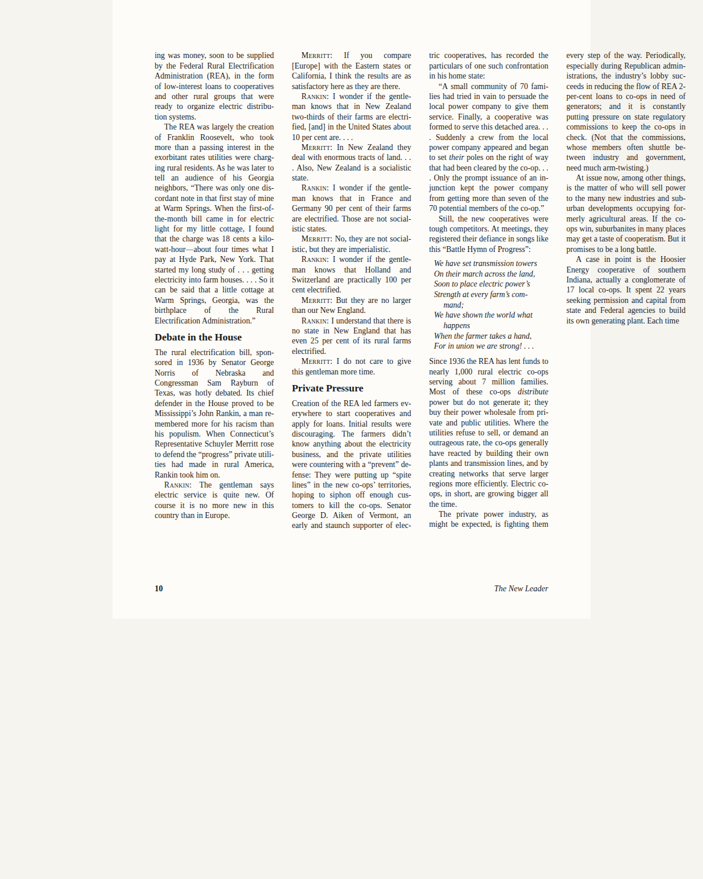ing was money, soon to be supplied by the Federal Rural Electrification Administration (REA), in the form of low-interest loans to cooperatives and other rural groups that were ready to organize electric distribution systems.
The REA was largely the creation of Franklin Roosevelt, who took more than a passing interest in the exorbitant rates utilities were charging rural residents. As he was later to tell an audience of his Georgia neighbors, “There was only one discordant note in that first stay of mine at Warm Springs. When the first-of-the-month bill came in for electric light for my little cottage, I found that the charge was 18 cents a kilowatt-hour—about four times what I pay at Hyde Park, New York. That started my long study of . . . getting electricity into farm houses. . . . So it can be said that a little cottage at Warm Springs, Georgia, was the birthplace of the Rural Electrification Administration.”
Debate in the House
The rural electrification bill, sponsored in 1936 by Senator George Norris of Nebraska and Congressman Sam Rayburn of Texas, was hotly debated. Its chief defender in the House proved to be Mississippi’s John Rankin, a man remembered more for his racism than his populism. When Connecticut’s Representative Schuyler Merritt rose to defend the “progress” private utilities had made in rural America, Rankin took him on.
Rankin: The gentleman says electric service is quite new. Of course it is no more new in this country than in Europe.
Merritt: If you compare [Europe] with the Eastern states or California, I think the results are as satisfactory here as they are there.
Rankin: I wonder if the gentleman knows that in New Zealand two-thirds of their farms are electrified, [and] in the United States about 10 per cent are. . . .
Merritt: In New Zealand they deal with enormous tracts of land. . . . Also, New Zealand is a socialistic state.
Rankin: I wonder if the gentleman knows that in France and Germany 90 per cent of their farms are electrified. Those are not socialistic states.
Merritt: No, they are not socialistic, but they are imperialistic.
Rankin: I wonder if the gentleman knows that Holland and Switzerland are practically 100 per cent electrified.
Merritt: But they are no larger than our New England.
Rankin: I understand that there is no state in New England that has even 25 per cent of its rural farms electrified.
Merritt: I do not care to give this gentleman more time.
Private Pressure
Creation of the REA led farmers everywhere to start cooperatives and apply for loans. Initial results were discouraging. The farmers didn’t know anything about the electricity business, and the private utilities were countering with a “prevent” defense: They were putting up “spite lines” in the new co-ops’ territories, hoping to siphon off enough customers to kill the co-ops. Senator George D. Aiken of Vermont, an early and staunch supporter of electric cooperatives, has recorded the particulars of one such confrontation in his home state:
“A small community of 70 families had tried in vain to persuade the local power company to give them service. Finally, a cooperative was formed to serve this detached area. . . . Suddenly a crew from the local power company appeared and began to set their poles on the right of way that had been cleared by the co-op. . . . Only the prompt issuance of an injunction kept the power company from getting more than seven of the 70 potential members of the co-op.”
Still, the new cooperatives were tough competitors. At meetings, they registered their defiance in songs like this “Battle Hymn of Progress”:
We have set transmission towers
On their march across the land,
Soon to place electric power’s
Strength at every farm’s com-
mand;
We have shown the world what
happens
When the farmer takes a hand,
For in union we are strong! . . .
Since 1936 the REA has lent funds to nearly 1,000 rural electric co-ops serving about 7 million families. Most of these co-ops distribute power but do not generate it; they buy their power wholesale from private and public utilities. Where the utilities refuse to sell, or demand an outrageous rate, the co-ops generally have reacted by building their own plants and transmission lines, and by creating networks that serve larger regions more efficiently. Electric co-ops, in short, are growing bigger all the time.
The private power industry, as might be expected, is fighting them every step of the way. Periodically, especially during Republican administrations, the industry’s lobby succeeds in reducing the flow of REA 2-per-cent loans to co-ops in need of generators; and it is constantly putting pressure on state regulatory commissions to keep the co-ops in check. (Not that the commissions, whose members often shuttle between industry and government, need much arm-twisting.)
At issue now, among other things, is the matter of who will sell power to the many new industries and suburban developments occupying formerly agricultural areas. If the co-ops win, suburbanites in many places may get a taste of cooperatism. But it promises to be a long battle.
A case in point is the Hoosier Energy cooperative of southern Indiana, actually a conglomerate of 17 local co-ops. It spent 22 years seeking permission and capital from state and Federal agencies to build its own generating plant. Each time
10 The New Leader